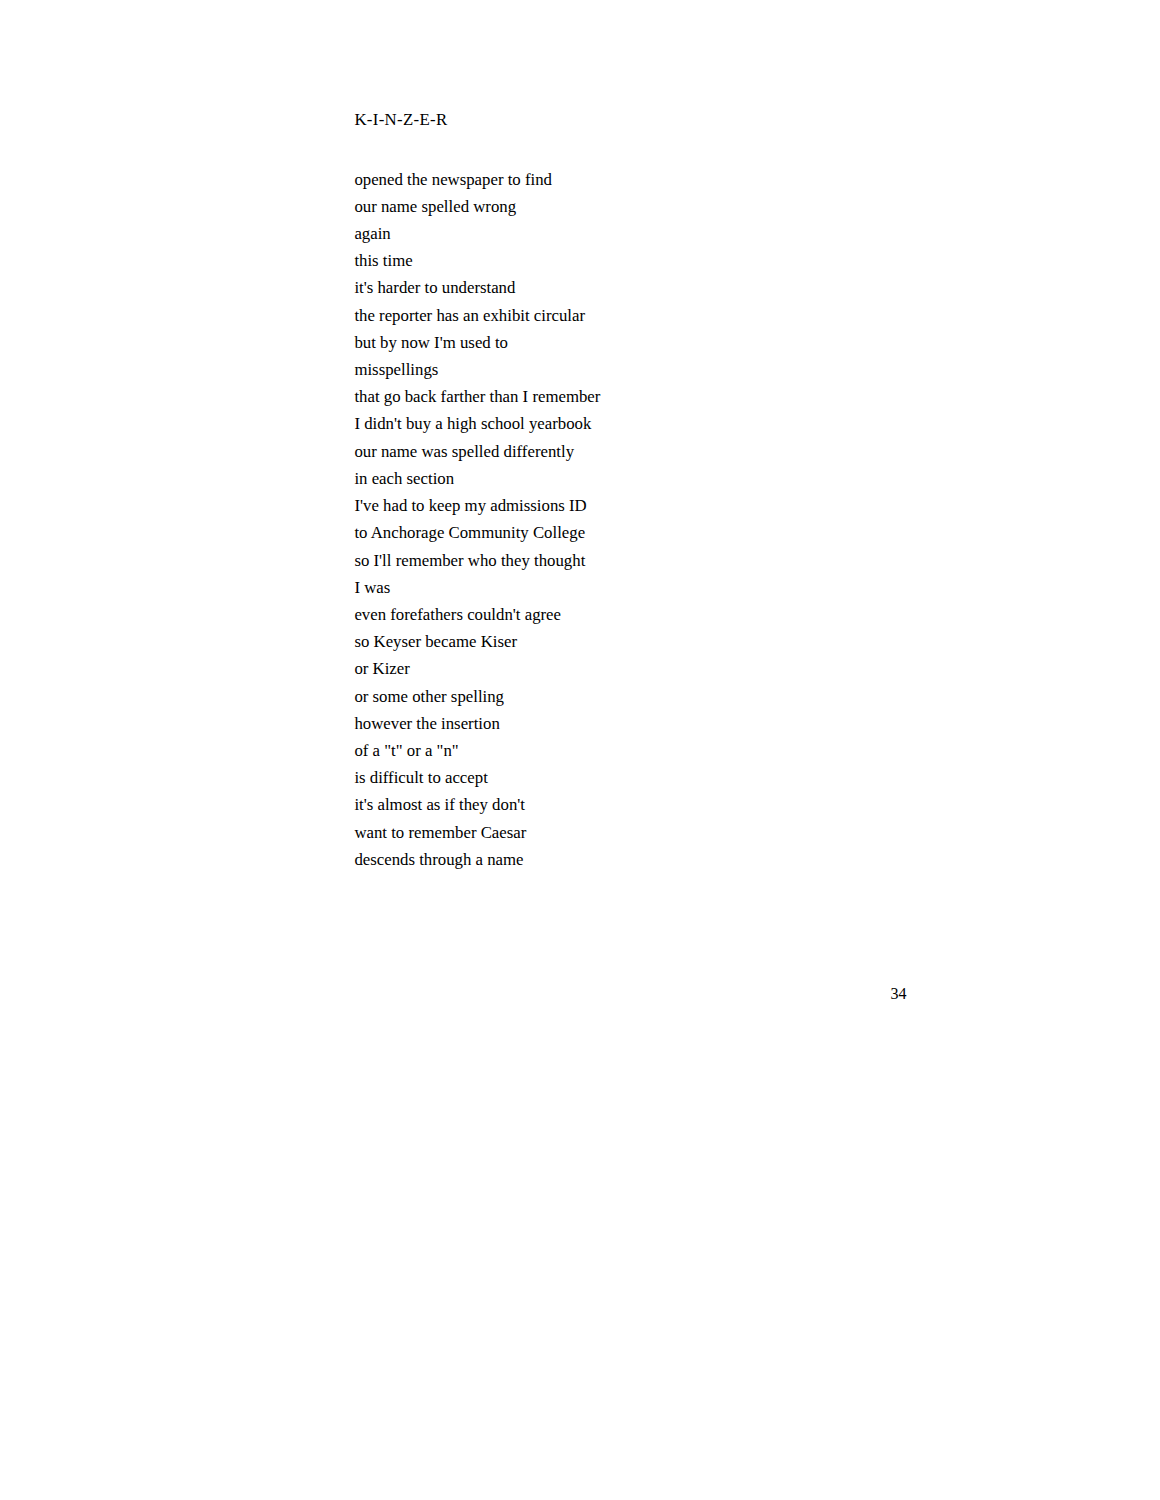K-I-N-Z-E-R
opened the newspaper to find our name spelled wrong again this time it's harder to understand the reporter has an exhibit circular but by now I'm used to misspellings that go back farther than I remember I didn't buy a high school yearbook our name was spelled differently in each section I've had to keep my admissions ID to Anchorage Community College so I'll remember who they thought I was even forefathers couldn't agree so Keyser became Kiser or Kizer or some other spelling however the insertion of a "t" or a "n" is difficult to accept it's almost as if they don't want to remember Caesar descends through a name
34